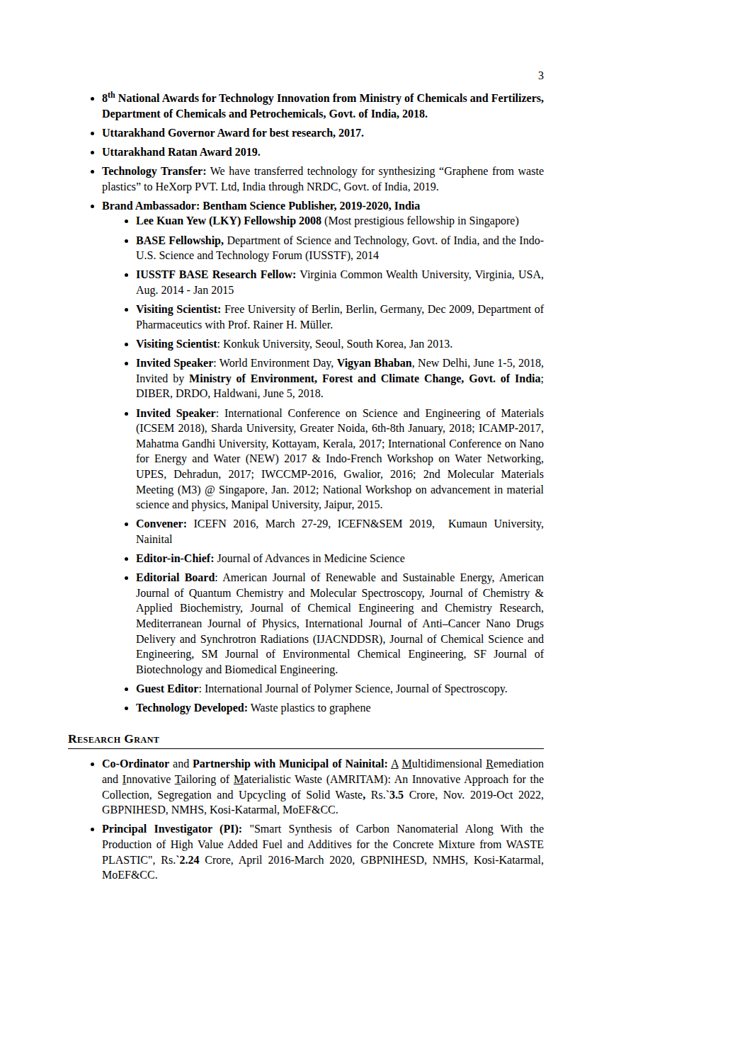3
8th National Awards for Technology Innovation from Ministry of Chemicals and Fertilizers, Department of Chemicals and Petrochemicals, Govt. of India, 2018.
Uttarakhand Governor Award for best research, 2017.
Uttarakhand Ratan Award 2019.
Technology Transfer: We have transferred technology for synthesizing “Graphene from waste plastics” to HeXorp PVT. Ltd, India through NRDC, Govt. of India, 2019.
Brand Ambassador: Bentham Science Publisher, 2019-2020, India
Lee Kuan Yew (LKY) Fellowship 2008 (Most prestigious fellowship in Singapore)
BASE Fellowship, Department of Science and Technology, Govt. of India, and the Indo-U.S. Science and Technology Forum (IUSSTF), 2014
IUSSTF BASE Research Fellow: Virginia Common Wealth University, Virginia, USA, Aug. 2014 - Jan 2015
Visiting Scientist: Free University of Berlin, Berlin, Germany, Dec 2009, Department of Pharmaceutics with Prof. Rainer H. Müller.
Visiting Scientist: Konkuk University, Seoul, South Korea, Jan 2013.
Invited Speaker: World Environment Day, Vigyan Bhaban, New Delhi, June 1-5, 2018, Invited by Ministry of Environment, Forest and Climate Change, Govt. of India; DIBER, DRDO, Haldwani, June 5, 2018.
Invited Speaker: International Conference on Science and Engineering of Materials (ICSEM 2018), Sharda University, Greater Noida, 6th-8th January, 2018; ICAMP-2017, Mahatma Gandhi University, Kottayam, Kerala, 2017; International Conference on Nano for Energy and Water (NEW) 2017 & Indo-French Workshop on Water Networking, UPES, Dehradun, 2017; IWCCMP-2016, Gwalior, 2016; 2nd Molecular Materials Meeting (M3) @ Singapore, Jan. 2012; National Workshop on advancement in material science and physics, Manipal University, Jaipur, 2015.
Convener: ICEFN 2016, March 27-29, ICEFN&SEM 2019, Kumaun University, Nainital
Editor-in-Chief: Journal of Advances in Medicine Science
Editorial Board: American Journal of Renewable and Sustainable Energy, American Journal of Quantum Chemistry and Molecular Spectroscopy, Journal of Chemistry & Applied Biochemistry, Journal of Chemical Engineering and Chemistry Research, Mediterranean Journal of Physics, International Journal of Anti–Cancer Nano Drugs Delivery and Synchrotron Radiations (IJACNDDSR), Journal of Chemical Science and Engineering, SM Journal of Environmental Chemical Engineering, SF Journal of Biotechnology and Biomedical Engineering.
Guest Editor: International Journal of Polymer Science, Journal of Spectroscopy.
Technology Developed: Waste plastics to graphene
Research Grant
Co-Ordinator and Partnership with Municipal of Nainital: A Multidimensional Remediation and Innovative Tailoring of Materialistic Waste (AMRITAM): An Innovative Approach for the Collection, Segregation and Upcycling of Solid Waste, Rs.`3.5 Crore, Nov. 2019-Oct 2022, GBPNIHESD, NMHS, Kosi-Katarmal, MoEF&CC.
Principal Investigator (PI): "Smart Synthesis of Carbon Nanomaterial Along With the Production of High Value Added Fuel and Additives for the Concrete Mixture from WASTE PLASTIC", Rs.`2.24 Crore, April 2016-March 2020, GBPNIHESD, NMHS, Kosi-Katarmal, MoEF&CC.